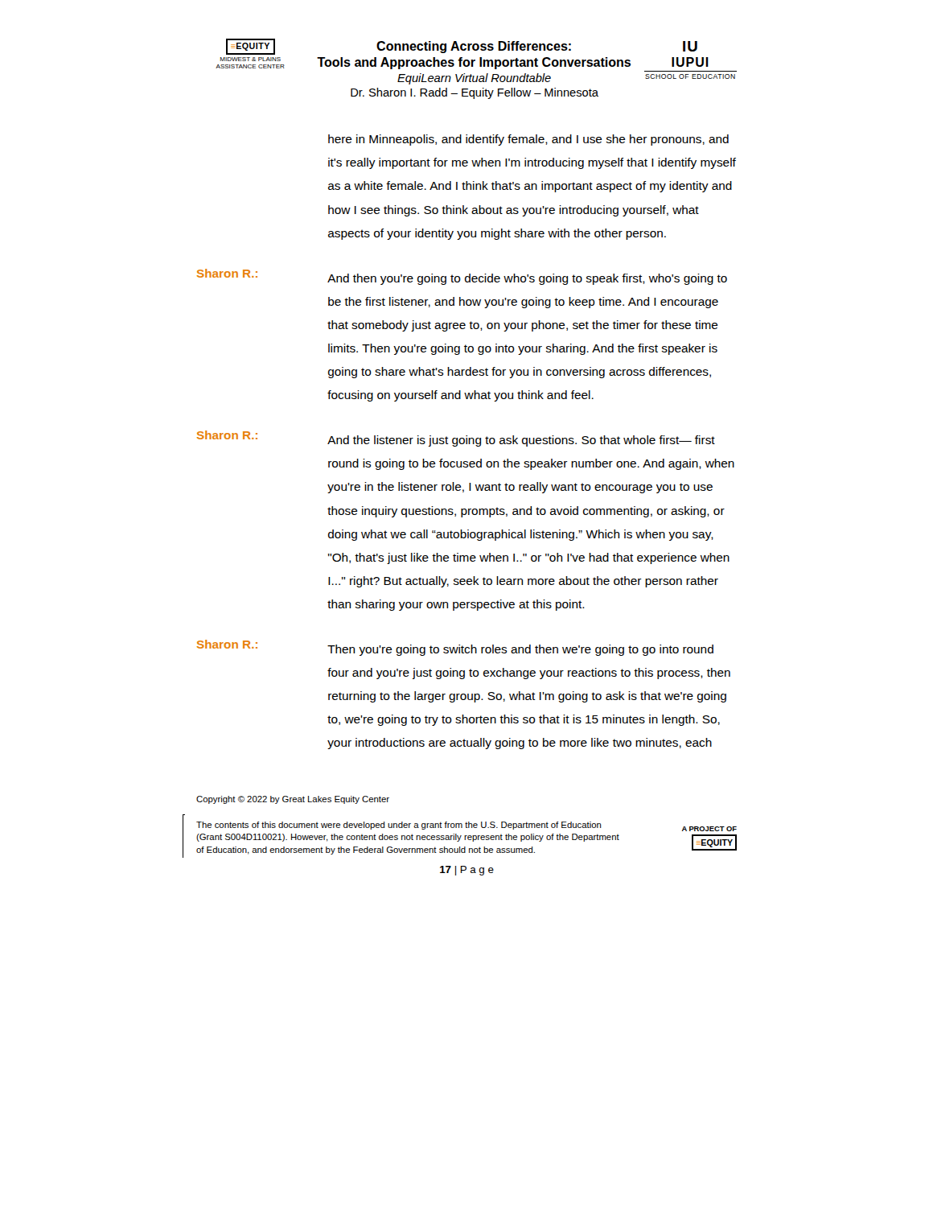≡EQUITY
MIDWEST & PLAINS
ASSISTANCE CENTER
Connecting Across Differences:
Tools and Approaches for Important Conversations
EquiLearn Virtual Roundtable
Dr. Sharon I. Radd – Equity Fellow – Minnesota
IU
IUPUI
SCHOOL OF EDUCATION
here in Minneapolis, and identify female, and I use she her pronouns, and it's really important for me when I'm introducing myself that I identify myself as a white female. And I think that's an important aspect of my identity and how I see things. So think about as you're introducing yourself, what aspects of your identity you might share with the other person.
Sharon R.:
And then you're going to decide who's going to speak first, who's going to be the first listener, and how you're going to keep time. And I encourage that somebody just agree to, on your phone, set the timer for these time limits. Then you're going to go into your sharing. And the first speaker is going to share what's hardest for you in conversing across differences, focusing on yourself and what you think and feel.
Sharon R.:
And the listener is just going to ask questions. So that whole first— first round is going to be focused on the speaker number one. And again, when you're in the listener role, I want to really want to encourage you to use those inquiry questions, prompts, and to avoid commenting, or asking, or doing what we call “autobiographical listening.” Which is when you say, "Oh, that's just like the time when I.." or "oh I've had that experience when I..." right? But actually, seek to learn more about the other person rather than sharing your own perspective at this point.
Sharon R.:
Then you're going to switch roles and then we're going to go into round four and you're just going to exchange your reactions to this process, then returning to the larger group. So, what I'm going to ask is that we're going to, we're going to try to shorten this so that it is 15 minutes in length. So, your introductions are actually going to be more like two minutes, each
Copyright © 2022 by Great Lakes Equity Center
The contents of this document were developed under a grant from the U.S. Department of Education (Grant S004D110021). However, the content does not necessarily represent the policy of the Department of Education, and endorsement by the Federal Government should not be assumed.
A PROJECT OF≡EQUITY
17 | P a g e